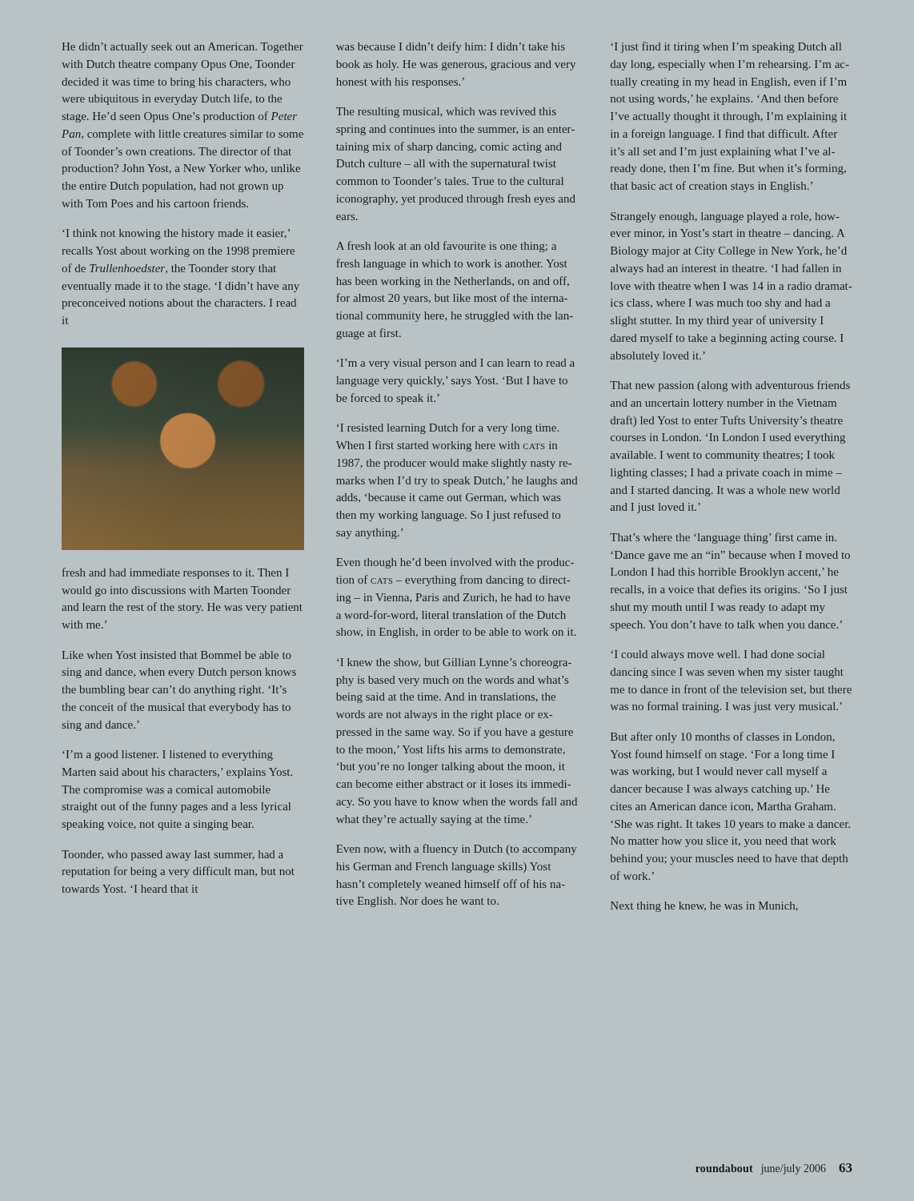He didn’t actually seek out an American. Together with Dutch theatre company Opus One, Toonder decided it was time to bring his characters, who were ubiquitous in everyday Dutch life, to the stage. He’d seen Opus One’s production of Peter Pan, complete with little creatures similar to some of Toonder’s own creations. The director of that production? John Yost, a New Yorker who, unlike the entire Dutch population, had not grown up with Tom Poes and his cartoon friends.
‘I think not knowing the history made it easier,’ recalls Yost about working on the 1998 premiere of de Trullenhoedster, the Toonder story that eventually made it to the stage. ‘I didn’t have any preconceived notions about the characters. I read it
fresh and had immediate responses to it. Then I would go into discussions with Marten Toonder and learn the rest of the story. He was very patient with me.’
Like when Yost insisted that Bommel be able to sing and dance, when every Dutch person knows the bumbling bear can’t do anything right. ‘It’s the conceit of the musical that everybody has to sing and dance.’
‘I’m a good listener. I listened to everything Marten said about his characters,’ explains Yost. The compromise was a comical automobile straight out of the funny pages and a less lyrical speaking voice, not quite a singing bear.
Toonder, who passed away last summer, had a reputation for being a very difficult man, but not towards Yost. ‘I heard that it
was because I didn’t deify him: I didn’t take his book as holy. He was generous, gracious and very honest with his responses.’
The resulting musical, which was revived this spring and continues into the summer, is an entertaining mix of sharp dancing, comic acting and Dutch culture – all with the supernatural twist common to Toonder’s tales. True to the cultural iconography, yet produced through fresh eyes and ears.
A fresh look at an old favourite is one thing; a fresh language in which to work is another. Yost has been working in the Netherlands, on and off, for almost 20 years, but like most of the international community here, he struggled with the language at first.
‘I’m a very visual person and I can learn to read a language very quickly,’ says Yost. ‘But I have to be forced to speak it.’
‘I resisted learning Dutch for a very long time. When I first started working here with cats in 1987, the producer would make slightly nasty remarks when I’d try to speak Dutch,’ he laughs and adds, ‘because it came out German, which was then my working language. So I just refused to say anything.’
Even though he’d been involved with the production of cats – everything from dancing to directing – in Vienna, Paris and Zurich, he had to have a word-for-word, literal translation of the Dutch show, in English, in order to be able to work on it.
‘I knew the show, but Gillian Lynne’s choreography is based very much on the words and what’s being said at the time. And in translations, the words are not always in the right place or expressed in the same way. So if you have a gesture to the moon,’ Yost lifts his arms to demonstrate, ‘but you’re no longer talking about the moon, it can become either abstract or it loses its immediacy. So you have to know when the words fall and what they’re actually saying at the time.’
Even now, with a fluency in Dutch (to accompany his German and French language skills) Yost hasn’t completely weaned himself off of his native English. Nor does he want to.
‘I just find it tiring when I’m speaking Dutch all day long, especially when I’m rehearsing. I’m actually creating in my head in English, even if I’m not using words,’ he explains. ‘And then before I’ve actually thought it through, I’m explaining it in a foreign language. I find that difficult. After it’s all set and I’m just explaining what I’ve already done, then I’m fine. But when it’s forming, that basic act of creation stays in English.’
Strangely enough, language played a role, however minor, in Yost’s start in theatre – dancing. A Biology major at City College in New York, he’d always had an interest in theatre. ‘I had fallen in love with theatre when I was 14 in a radio dramatics class, where I was much too shy and had a slight stutter. In my third year of university I dared myself to take a beginning acting course. I absolutely loved it.’
That new passion (along with adventurous friends and an uncertain lottery number in the Vietnam draft) led Yost to enter Tufts University’s theatre courses in London. ‘In London I used everything available. I went to community theatres; I took lighting classes; I had a private coach in mime – and I started dancing. It was a whole new world and I just loved it.’
That’s where the ‘language thing’ first came in. ‘Dance gave me an “in” because when I moved to London I had this horrible Brooklyn accent,’ he recalls, in a voice that defies its origins. ‘So I just shut my mouth until I was ready to adapt my speech. You don’t have to talk when you dance.’
‘I could always move well. I had done social dancing since I was seven when my sister taught me to dance in front of the television set, but there was no formal training. I was just very musical.’
But after only 10 months of classes in London, Yost found himself on stage. ‘For a long time I was working, but I would never call myself a dancer because I was always catching up.’ He cites an American dance icon, Martha Graham. ‘She was right. It takes 10 years to make a dancer. No matter how you slice it, you need that work behind you; your muscles need to have that depth of work.’
Next thing he knew, he was in Munich,
roundabout june/july 2006 63